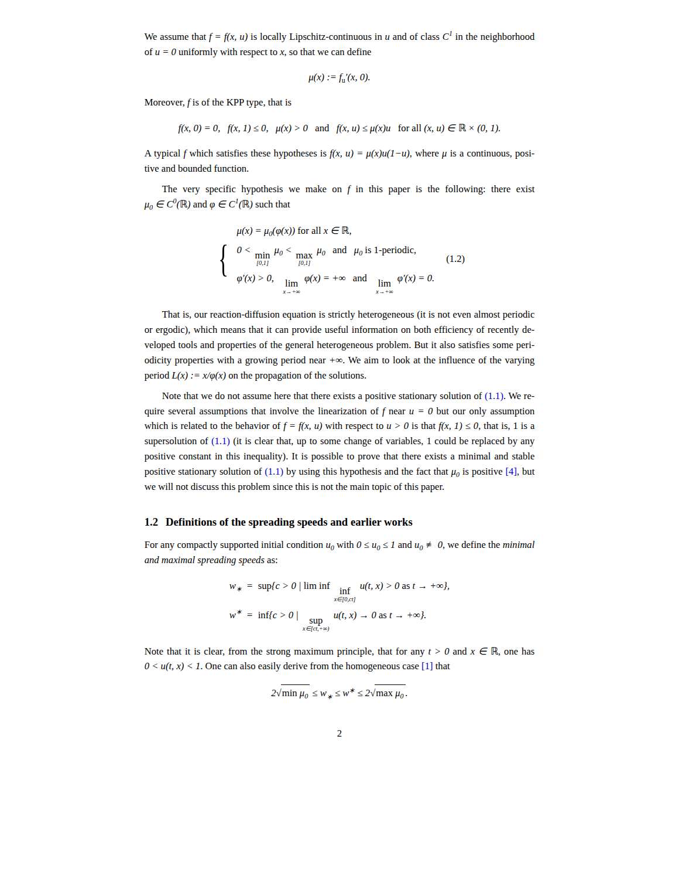We assume that f = f(x, u) is locally Lipschitz-continuous in u and of class C1 in the neighborhood of u = 0 uniformly with respect to x, so that we can define
μ(x) := fu′(x, 0).
Moreover, f is of the KPP type, that is
f(x, 0) = 0, f(x, 1) ≤ 0, μ(x) > 0 and f(x, u) ≤ μ(x)u for all (x, u) ∈ ℝ × (0, 1).
A typical f which satisfies these hypotheses is f(x, u) = μ(x)u(1−u), where μ is a continuous, positive and bounded function.
The very specific hypothesis we make on f in this paper is the following: there exist μ0 ∈ C0(ℝ) and φ ∈ C1(ℝ) such that
{ μ(x) = μ0(φ(x)) for all x ∈ ℝ, 0 < min[0,1] μ0 < max[0,1] μ0 and μ0 is 1-periodic, φ′(x) > 0, lim x→+∞ φ(x) = +∞ and lim x→+∞ φ′(x) = 0. (1.2)
That is, our reaction-diffusion equation is strictly heterogeneous (it is not even almost periodic or ergodic), which means that it can provide useful information on both efficiency of recently developed tools and properties of the general heterogeneous problem. But it also satisfies some periodicity properties with a growing period near +∞. We aim to look at the influence of the varying period L(x) := x/φ(x) on the propagation of the solutions.
Note that we do not assume here that there exists a positive stationary solution of (1.1). We require several assumptions that involve the linearization of f near u = 0 but our only assumption which is related to the behavior of f = f(x, u) with respect to u > 0 is that f(x, 1) ≤ 0, that is, 1 is a supersolution of (1.1) (it is clear that, up to some change of variables, 1 could be replaced by any positive constant in this inequality). It is possible to prove that there exists a minimal and stable positive stationary solution of (1.1) by using this hypothesis and the fact that μ0 is positive [4], but we will not discuss this problem since this is not the main topic of this paper.
1.2 Definitions of the spreading speeds and earlier works
For any compactly supported initial condition u0 with 0 ≤ u0 ≤ 1 and u0 ≢ 0, we define the minimal and maximal spreading speeds as:
w∗ = sup{c > 0 | lim inf inf x∈[0,ct] u(t, x) > 0 as t → +∞}, w∗ = inf{c > 0 | sup x∈[ct,+∞) u(t, x) → 0 as t → +∞}.
Note that it is clear, from the strong maximum principle, that for any t > 0 and x ∈ ℝ, one has 0 < u(t, x) < 1. One can also easily derive from the homogeneous case [1] that
2√min μ0 ≤ w∗ ≤ w∗ ≤ 2√max μ0.
2